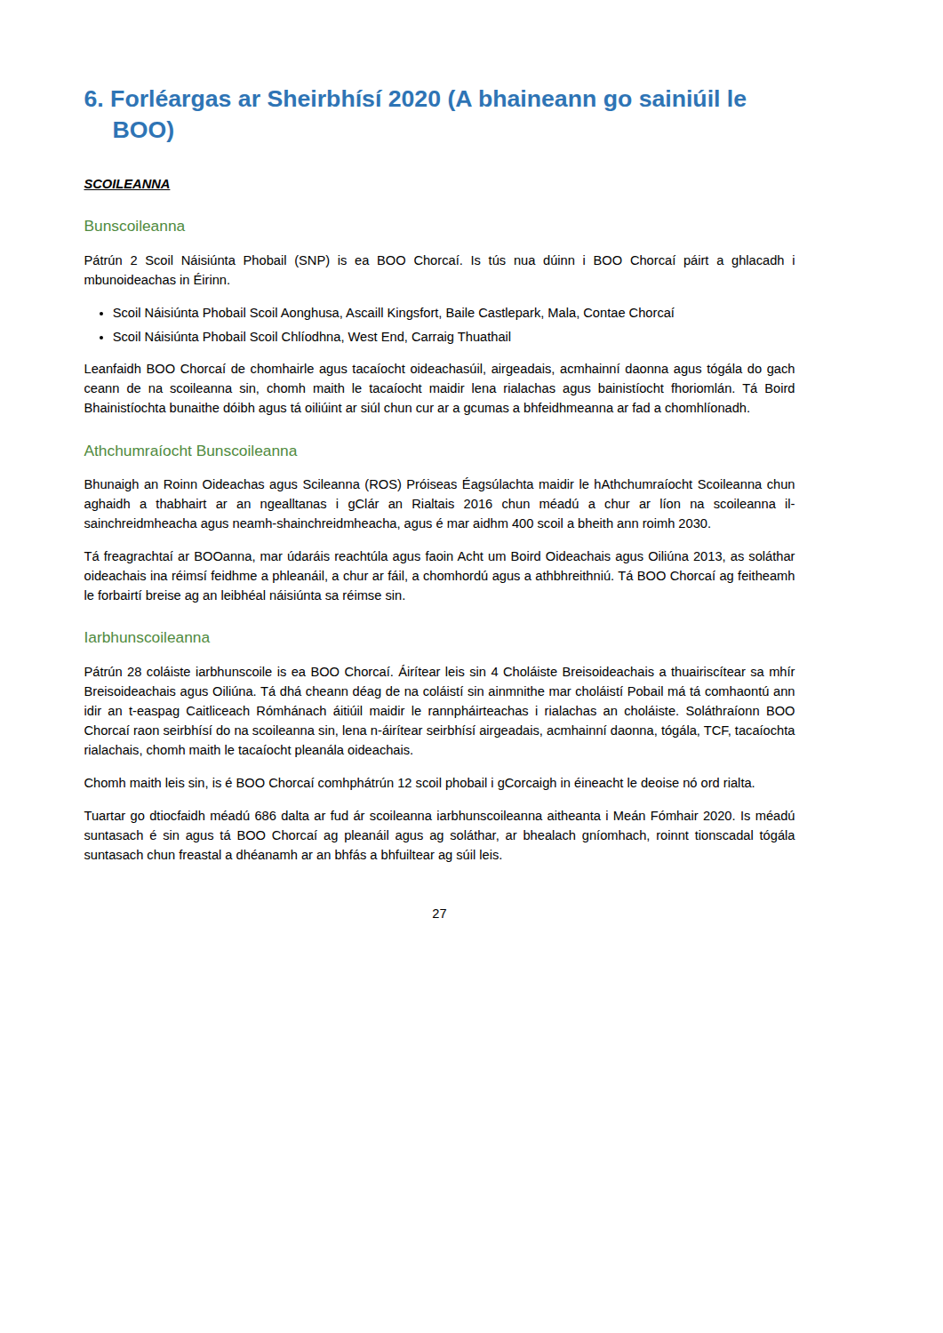6. Forléargas ar Sheirbhísí 2020 (A bhaineann go sainiúil le BOO)
SCOILEANNA
Bunscoileanna
Pátrún 2 Scoil Náisiúnta Phobail (SNP) is ea BOO Chorcaí. Is tús nua dúinn i BOO Chorcaí páirt a ghlacadh i mbunoideachas in Éirinn.
Scoil Náisiúnta Phobail Scoil Aonghusa, Ascaill Kingsfort, Baile Castlepark, Mala, Contae Chorcaí
Scoil Náisiúnta Phobail Scoil Chlíodhna, West End, Carraig Thuathail
Leanfaidh BOO Chorcaí de chomhairle agus tacaíocht oideachasúil, airgeadais, acmhainní daonna agus tógála do gach ceann de na scoileanna sin, chomh maith le tacaíocht maidir lena rialachas agus bainistíocht fhoriomlán. Tá Boird Bhainistíochta bunaithe dóibh agus tá oiliúint ar siúl chun cur ar a gcumas a bhfeidhmeanna ar fad a chomhlíonadh.
Athchumraíocht Bunscoileanna
Bhunaigh an Roinn Oideachas agus Scileanna (ROS) Próiseas Éagsúlachta maidir le hAthchumraíocht Scoileanna chun aghaidh a thabhairt ar an ngealltanas i gClár an Rialtais 2016 chun méadú a chur ar líon na scoileanna il-sainchreidmheacha agus neamh-shainchreidmheacha, agus é mar aidhm 400 scoil a bheith ann roimh 2030.
Tá freagrachtaí ar BOOanna, mar údaráis reachtúla agus faoin Acht um Boird Oideachais agus Oiliúna 2013, as soláthar oideachais ina réimsí feidhme a phleanáil, a chur ar fáil, a chomhordú agus a athbhreithniú. Tá BOO Chorcaí ag feitheamh le forbairtí breise ag an leibhéal náisiúnta sa réimse sin.
Iarbhunscoileanna
Pátrún 28 coláiste iarbhunscoile is ea BOO Chorcaí. Áirítear leis sin 4 Choláiste Breisoideachais a thuairiscítear sa mhír Breisoideachais agus Oiliúna. Tá dhá cheann déag de na coláistí sin ainmnithe mar choláistí Pobail má tá comhaontú ann idir an t-easpag Caitliceach Rómhánach áitiúil maidir le rannpháirteachas i rialachas an choláiste. Soláthraíonn BOO Chorcaí raon seirbhísí do na scoileanna sin, lena n-áirítear seirbhísí airgeadais, acmhainní daonna, tógála, TCF, tacaíochta rialachais, chomh maith le tacaíocht pleanála oideachais.
Chomh maith leis sin, is é BOO Chorcaí comhphátrún 12 scoil phobail i gCorcaigh in éineacht le deoise nó ord rialta.
Tuartar go dtiocfaidh méadú 686 dalta ar fud ár scoileanna iarbhunscoileanna aitheanta i Meán Fómhair 2020. Is méadú suntasach é sin agus tá BOO Chorcaí ag pleanáil agus ag soláthar, ar bhealach gníomhach, roinnt tionscadal tógála suntasach chun freastal a dhéanamh ar an bhfás a bhfuiltear ag súil leis.
27